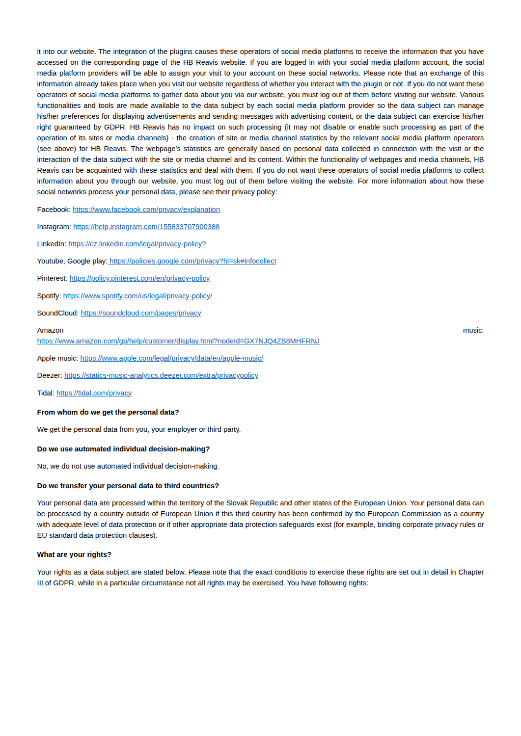it into our website. The integration of the plugins causes these operators of social media platforms to receive the information that you have accessed on the corresponding page of the HB Reavis website. If you are logged in with your social media platform account, the social media platform providers will be able to assign your visit to your account on these social networks. Please note that an exchange of this information already takes place when you visit our website regardless of whether you interact with the plugin or not. If you do not want these operators of social media platforms to gather data about you via our website, you must log out of them before visiting our website. Various functionalities and tools are made available to the data subject by each social media platform provider so the data subject can manage his/her preferences for displaying advertisements and sending messages with advertising content, or the data subject can exercise his/her right guaranteed by GDPR. HB Reavis has no impact on such processing (it may not disable or enable such processing as part of the operation of its sites or media channels) - the creation of site or media channel statistics by the relevant social media platform operators (see above) for HB Reavis. The webpage's statistics are generally based on personal data collected in connection with the visit or the interaction of the data subject with the site or media channel and its content. Within the functionality of webpages and media channels, HB Reavis can be acquainted with these statistics and deal with them. If you do not want these operators of social media platforms to collect information about you through our website, you must log out of them before visiting the website. For more information about how these social networks process your personal data, please see their privacy policy:
Facebook: https://www.facebook.com/privacy/explanation
Instagram: https://help.instagram.com/155833707900388
LinkedIn: https://cz.linkedin.com/legal/privacy-policy?
Youtube, Google play: https://policies.google.com/privacy?hl=sk#infocollect
Pinterest: https://policy.pinterest.com/en/privacy-policy
Spotify: https://www.spotify.com/us/legal/privacy-policy/
SoundCloud: https://soundcloud.com/pages/privacy
Amazon music: https://www.amazon.com/gp/help/customer/display.html?nodeId=GX7NJQ4ZB8MHFRNJ
Apple music: https://www.apple.com/legal/privacy/data/en/apple-music/
Deezer: https://statics-music-analytics.deezer.com/extra/privacypolicy
Tidal: https://tidal.com/privacy
From whom do we get the personal data?
We get the personal data from you, your employer or third party.
Do we use automated individual decision-making?
No, we do not use automated individual decision-making.
Do we transfer your personal data to third countries?
Your personal data are processed within the territory of the Slovak Republic and other states of the European Union. Your personal data can be processed by a country outside of European Union if this third country has been confirmed by the European Commission as a country with adequate level of data protection or if other appropriate data protection safeguards exist (for example, binding corporate privacy rules or EU standard data protection clauses).
What are your rights?
Your rights as a data subject are stated below. Please note that the exact conditions to exercise these rights are set out in detail in Chapter III of GDPR, while in a particular circumstance not all rights may be exercised. You have following rights: